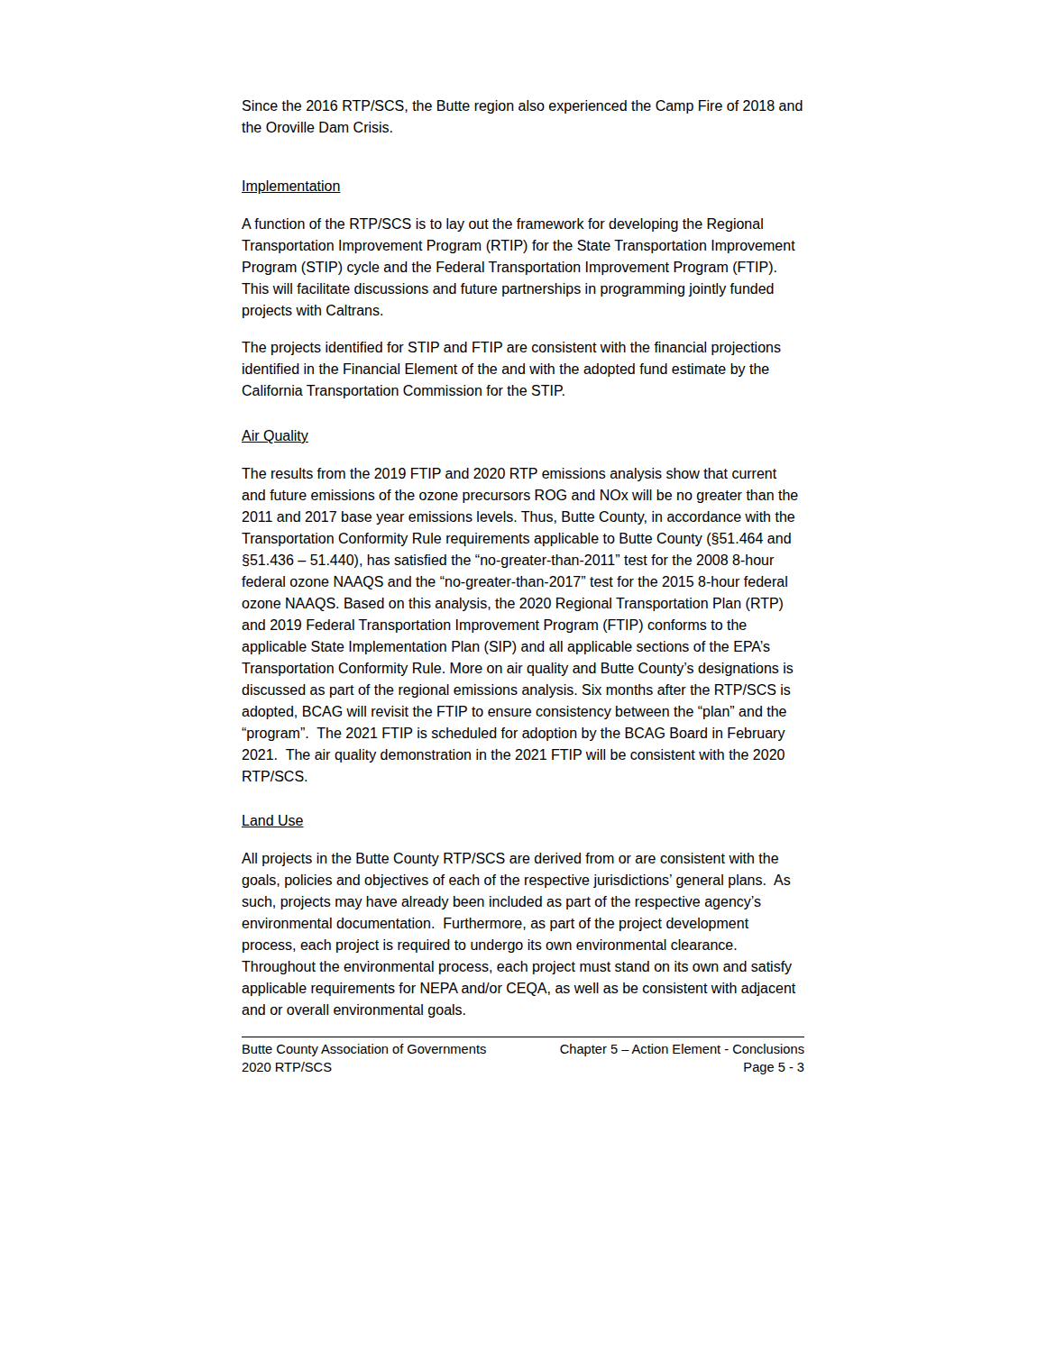Since the 2016 RTP/SCS, the Butte region also experienced the Camp Fire of 2018 and the Oroville Dam Crisis.
Implementation
A function of the RTP/SCS is to lay out the framework for developing the Regional Transportation Improvement Program (RTIP) for the State Transportation Improvement Program (STIP) cycle and the Federal Transportation Improvement Program (FTIP). This will facilitate discussions and future partnerships in programming jointly funded projects with Caltrans.
The projects identified for STIP and FTIP are consistent with the financial projections identified in the Financial Element of the and with the adopted fund estimate by the California Transportation Commission for the STIP.
Air Quality
The results from the 2019 FTIP and 2020 RTP emissions analysis show that current and future emissions of the ozone precursors ROG and NOx will be no greater than the 2011 and 2017 base year emissions levels. Thus, Butte County, in accordance with the Transportation Conformity Rule requirements applicable to Butte County (§51.464 and §51.436 – 51.440), has satisfied the “no-greater-than-2011” test for the 2008 8-hour federal ozone NAAQS and the “no-greater-than-2017” test for the 2015 8-hour federal ozone NAAQS. Based on this analysis, the 2020 Regional Transportation Plan (RTP) and 2019 Federal Transportation Improvement Program (FTIP) conforms to the applicable State Implementation Plan (SIP) and all applicable sections of the EPA’s Transportation Conformity Rule. More on air quality and Butte County’s designations is discussed as part of the regional emissions analysis. Six months after the RTP/SCS is adopted, BCAG will revisit the FTIP to ensure consistency between the “plan” and the “program”. The 2021 FTIP is scheduled for adoption by the BCAG Board in February 2021. The air quality demonstration in the 2021 FTIP will be consistent with the 2020 RTP/SCS.
Land Use
All projects in the Butte County RTP/SCS are derived from or are consistent with the goals, policies and objectives of each of the respective jurisdictions’ general plans. As such, projects may have already been included as part of the respective agency’s environmental documentation. Furthermore, as part of the project development process, each project is required to undergo its own environmental clearance. Throughout the environmental process, each project must stand on its own and satisfy applicable requirements for NEPA and/or CEQA, as well as be consistent with adjacent and or overall environmental goals.
Butte County Association of Governments
2020 RTP/SCS
Chapter 5 – Action Element - Conclusions
Page 5 - 3